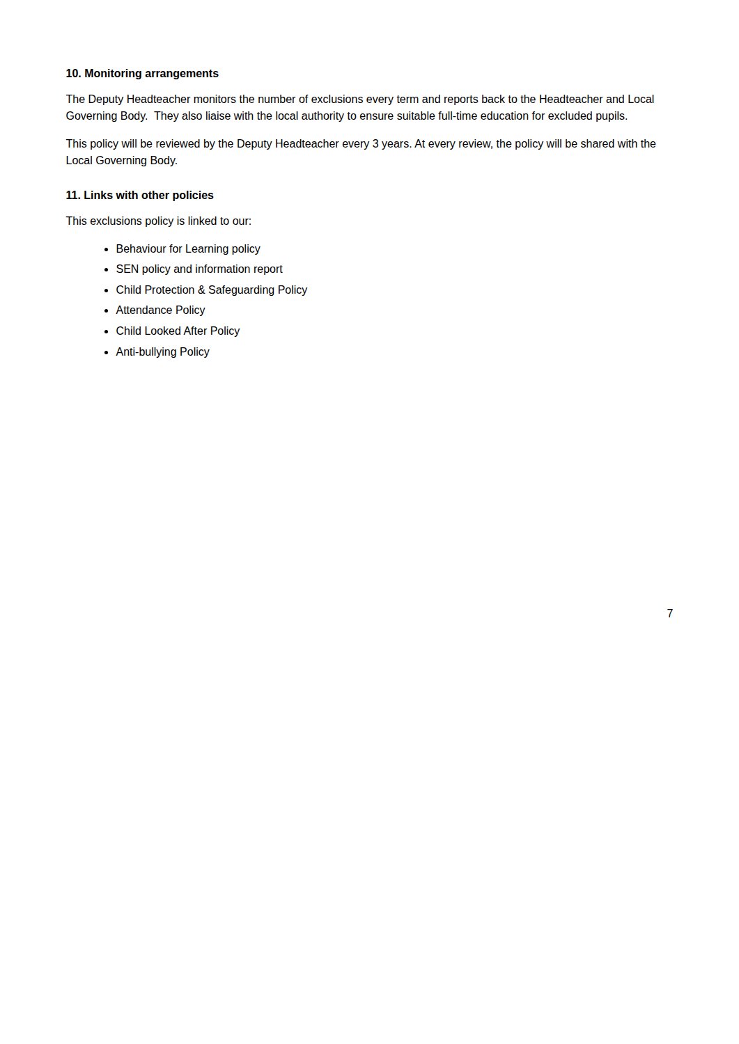10. Monitoring arrangements
The Deputy Headteacher monitors the number of exclusions every term and reports back to the Headteacher and Local Governing Body. They also liaise with the local authority to ensure suitable full-time education for excluded pupils.
This policy will be reviewed by the Deputy Headteacher every 3 years. At every review, the policy will be shared with the Local Governing Body.
11. Links with other policies
This exclusions policy is linked to our:
Behaviour for Learning policy
SEN policy and information report
Child Protection & Safeguarding Policy
Attendance Policy
Child Looked After Policy
Anti-bullying Policy
7